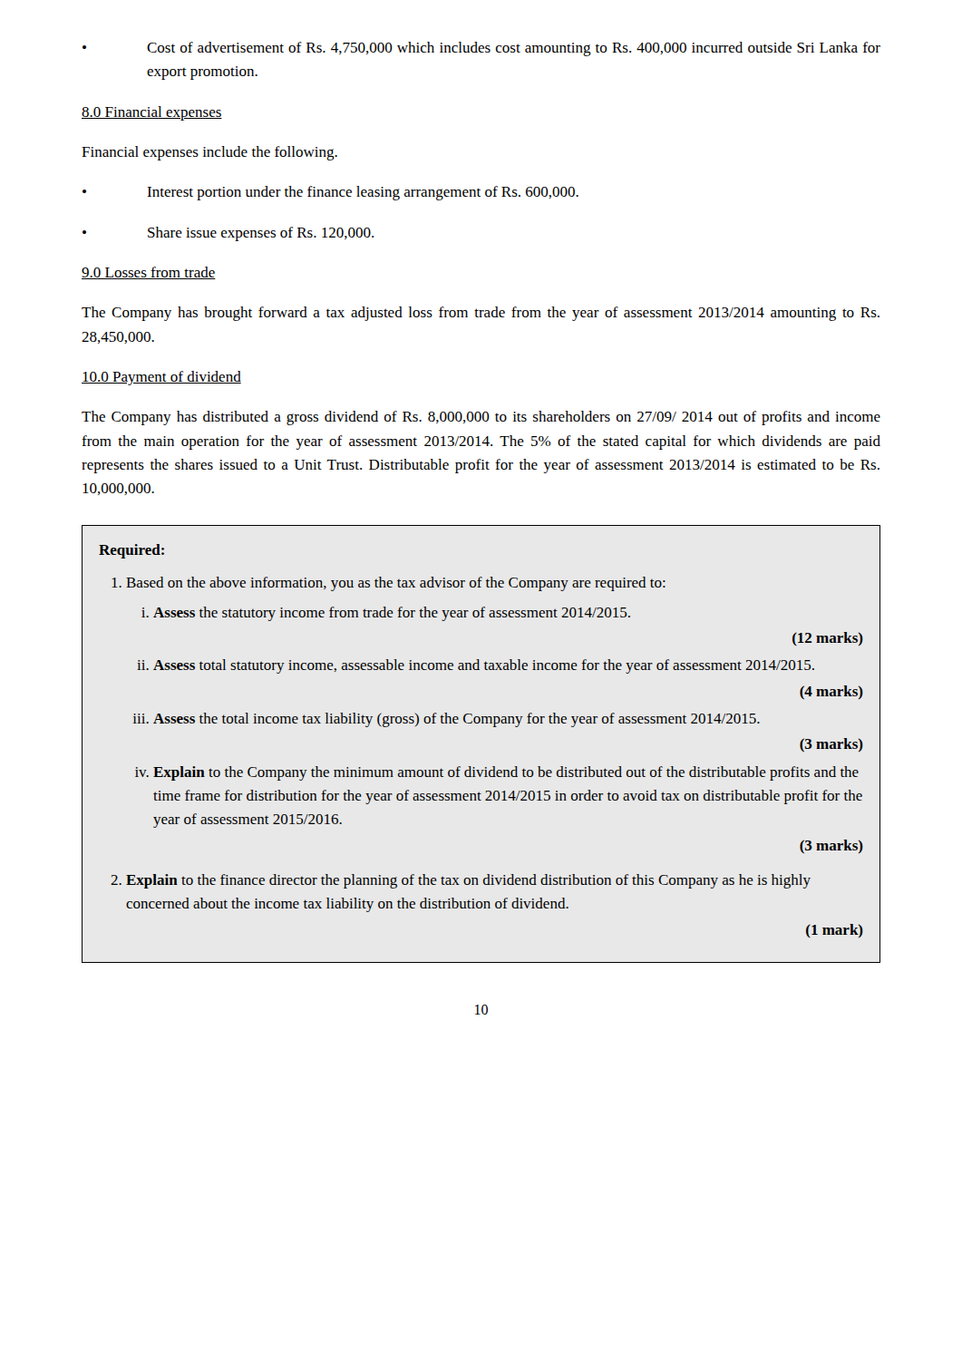Cost of advertisement of Rs. 4,750,000 which includes cost amounting to Rs. 400,000 incurred outside Sri Lanka for export promotion.
8.0 Financial expenses
Financial expenses include the following.
Interest portion under the finance leasing arrangement of Rs. 600,000.
Share issue expenses of Rs. 120,000.
9.0 Losses from trade
The Company has brought forward a tax adjusted loss from trade from the year of assessment 2013/2014 amounting to Rs. 28,450,000.
10.0 Payment of dividend
The Company has distributed a gross dividend of Rs. 8,000,000 to its shareholders on 27/09/ 2014 out of profits and income from the main operation for the year of assessment 2013/2014. The 5% of the stated capital for which dividends are paid represents the shares issued to a Unit Trust. Distributable profit for the year of assessment 2013/2014 is estimated to be Rs. 10,000,000.
Required:
Based on the above information, you as the tax advisor of the Company are required to:
Assess the statutory income from trade for the year of assessment 2014/2015. (12 marks)
Assess total statutory income, assessable income and taxable income for the year of assessment 2014/2015. (4 marks)
Assess the total income tax liability (gross) of the Company for the year of assessment 2014/2015. (3 marks)
Explain to the Company the minimum amount of dividend to be distributed out of the distributable profits and the time frame for distribution for the year of assessment 2014/2015 in order to avoid tax on distributable profit for the year of assessment 2015/2016. (3 marks)
Explain to the finance director the planning of the tax on dividend distribution of this Company as he is highly concerned about the income tax liability on the distribution of dividend. (1 mark)
10